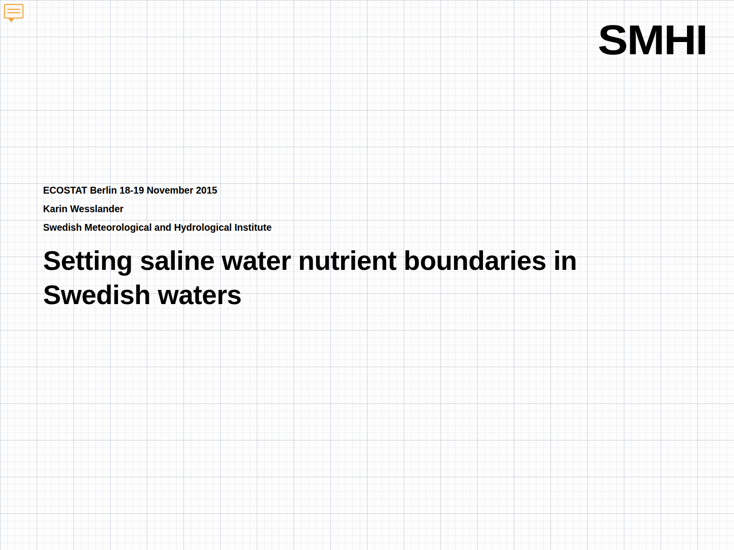SMHI
ECOSTAT Berlin 18-19 November 2015 Karin Wesslander Swedish Meteorological and Hydrological Institute
Setting saline water nutrient boundaries in Swedish waters